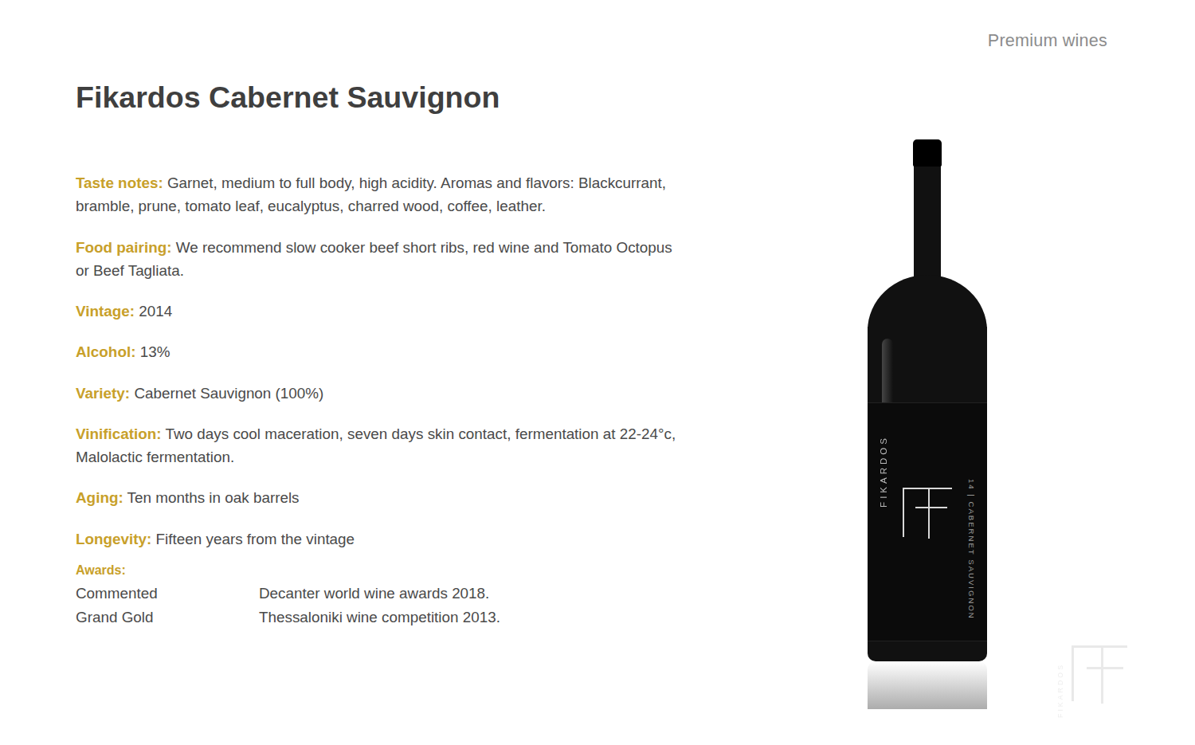Premium wines
Fikardos Cabernet Sauvignon
Taste notes: Garnet, medium to full body, high acidity. Aromas and flavors: Blackcurrant, bramble, prune, tomato leaf, eucalyptus, charred wood, coffee, leather.
Food pairing: We recommend slow cooker beef short ribs, red wine and Tomato Octopus or Beef Tagliata.
Vintage: 2014
Alcohol: 13%
Variety: Cabernet Sauvignon (100%)
Vinification: Two days cool maceration, seven days skin contact, fermentation at 22-24°c, Malolactic fermentation.
Aging: Ten months in oak barrels
Longevity: Fifteen years from the vintage
Awards:
| Commented | Decanter world wine awards 2018. |
| Grand Gold | Thessaloniki wine competition 2013. |
FIKARDOS 14 | CABERNET SAUVIGNON
FIKARDOS